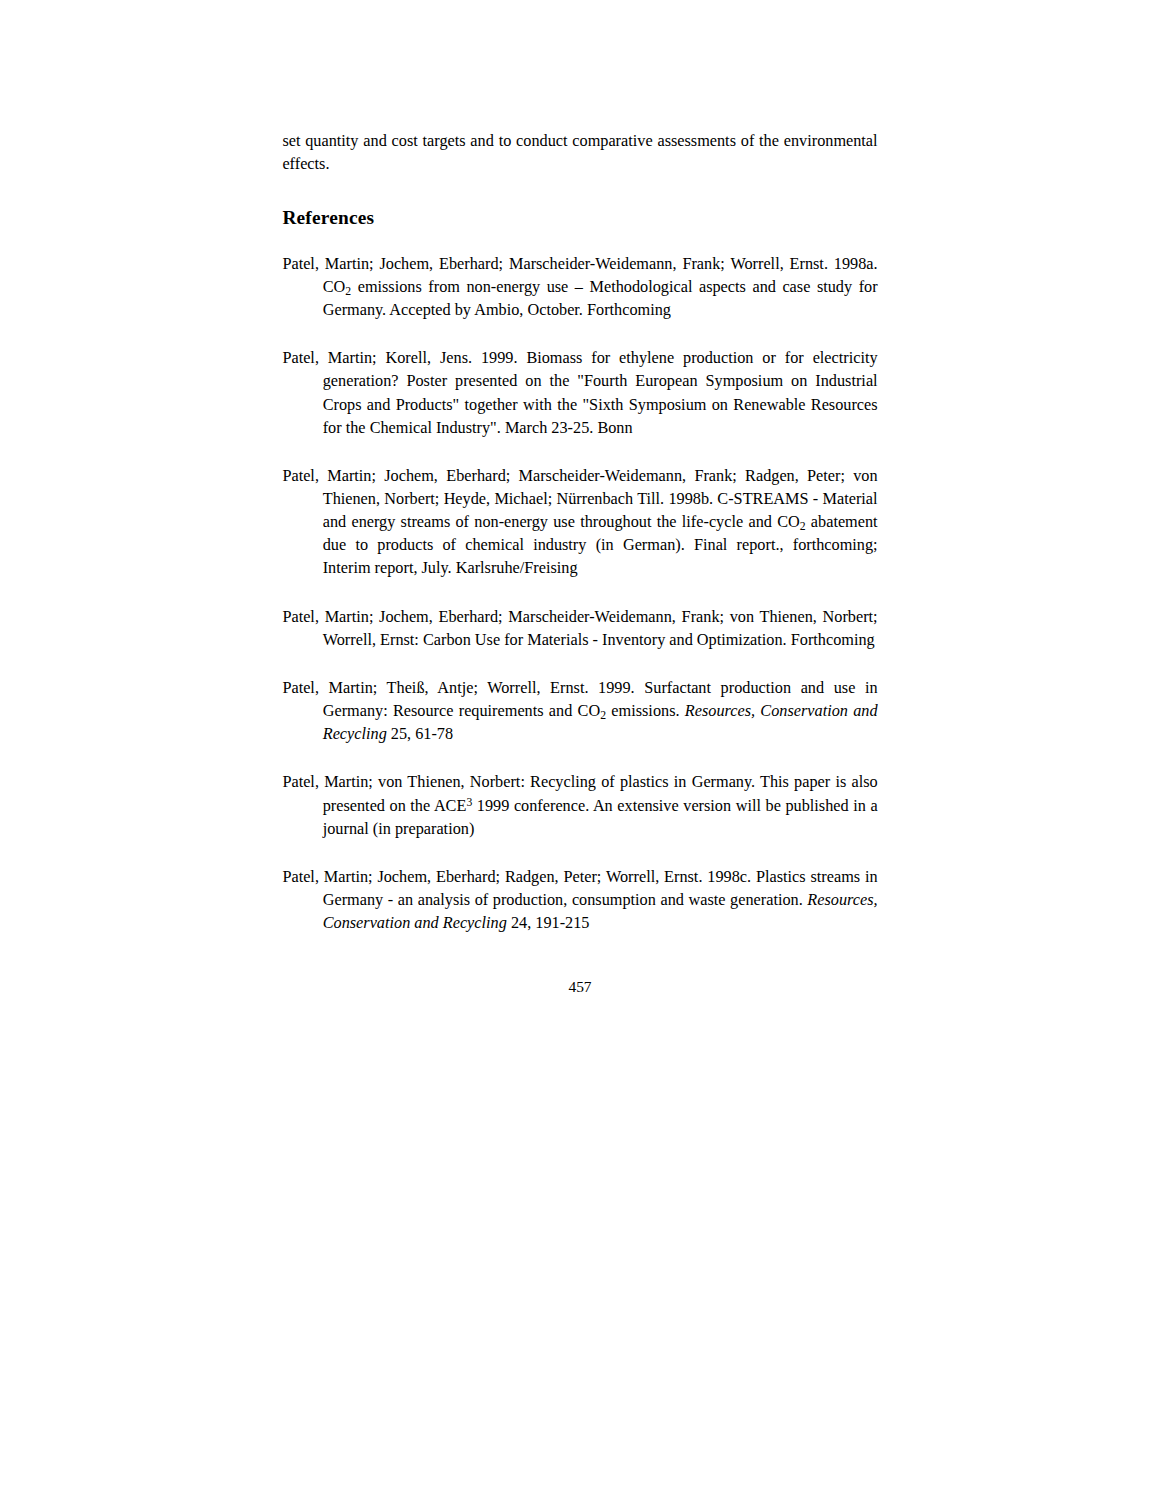set quantity and cost targets and to conduct comparative assessments of the environmental effects.
References
Patel, Martin; Jochem, Eberhard; Marscheider-Weidemann, Frank; Worrell, Ernst. 1998a. CO2 emissions from non-energy use – Methodological aspects and case study for Germany. Accepted by Ambio, October. Forthcoming
Patel, Martin; Korell, Jens. 1999. Biomass for ethylene production or for electricity generation? Poster presented on the "Fourth European Symposium on Industrial Crops and Products" together with the "Sixth Symposium on Renewable Resources for the Chemical Industry". March 23-25. Bonn
Patel, Martin; Jochem, Eberhard; Marscheider-Weidemann, Frank; Radgen, Peter; von Thienen, Norbert; Heyde, Michael; Nürrenbach Till. 1998b. C-STREAMS - Material and energy streams of non-energy use throughout the life-cycle and CO2 abatement due to products of chemical industry (in German). Final report., forthcoming; Interim report, July. Karlsruhe/Freising
Patel, Martin; Jochem, Eberhard; Marscheider-Weidemann, Frank; von Thienen, Norbert; Worrell, Ernst: Carbon Use for Materials - Inventory and Optimization. Forthcoming
Patel, Martin; Theiß, Antje; Worrell, Ernst. 1999. Surfactant production and use in Germany: Resource requirements and CO2 emissions. Resources, Conservation and Recycling 25, 61-78
Patel, Martin; von Thienen, Norbert: Recycling of plastics in Germany. This paper is also presented on the ACE3 1999 conference. An extensive version will be published in a journal (in preparation)
Patel, Martin; Jochem, Eberhard; Radgen, Peter; Worrell, Ernst. 1998c. Plastics streams in Germany - an analysis of production, consumption and waste generation. Resources, Conservation and Recycling 24, 191-215
457